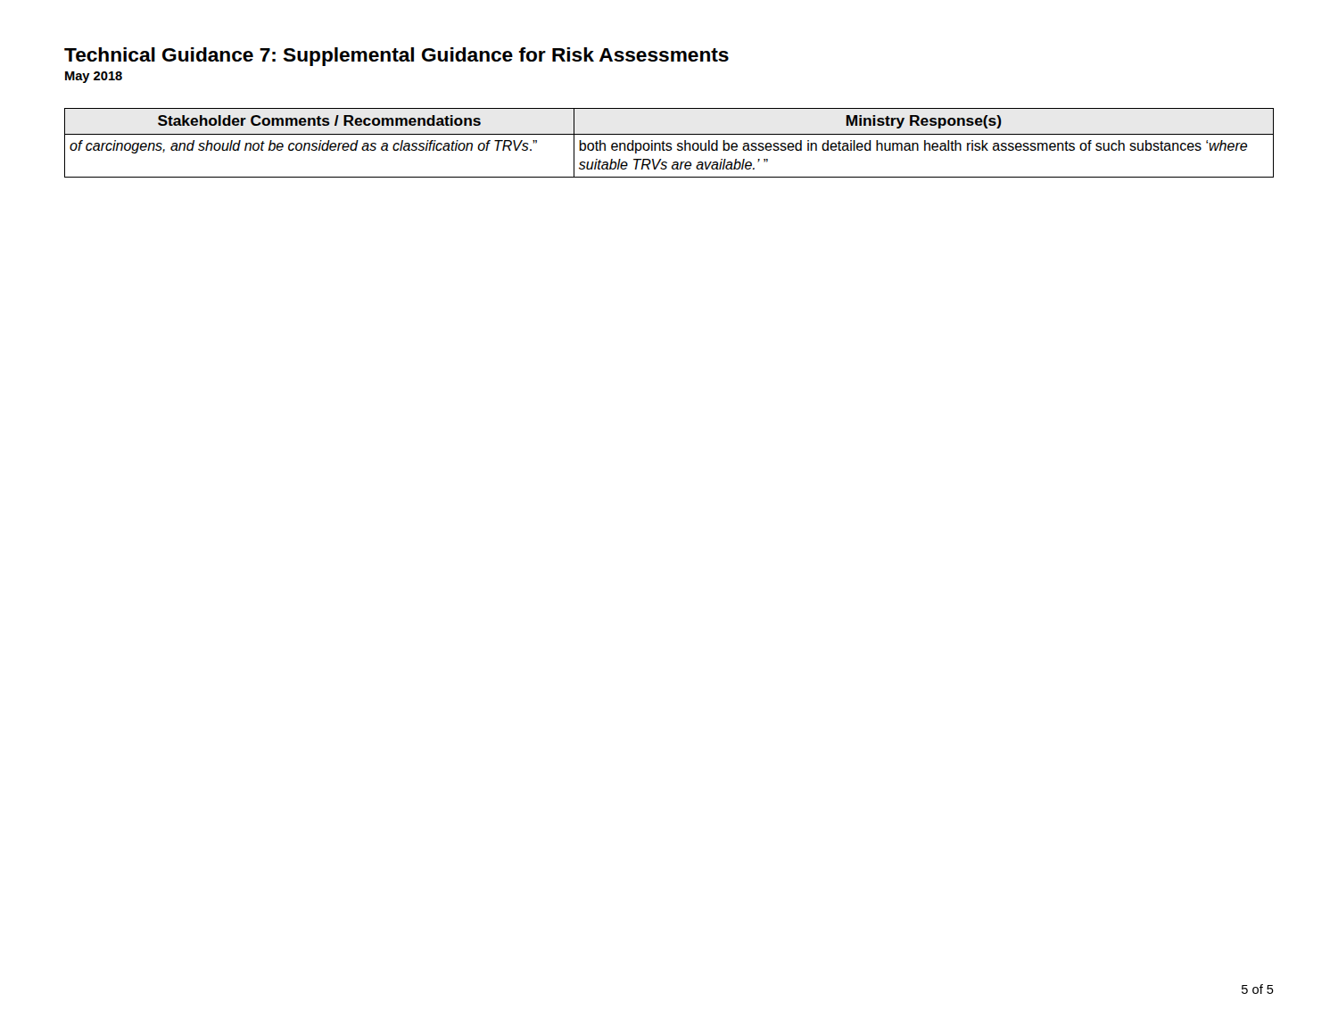Technical Guidance 7: Supplemental Guidance for Risk Assessments
May 2018
| Stakeholder Comments / Recommendations | Ministry Response(s) |
| --- | --- |
| of carcinogens, and should not be considered as a classification of TRVs .” | both endpoints should be assessed in detailed human health risk assessments of such substances ‘ where suitable TRVs are available.’ ” |
5 of 5